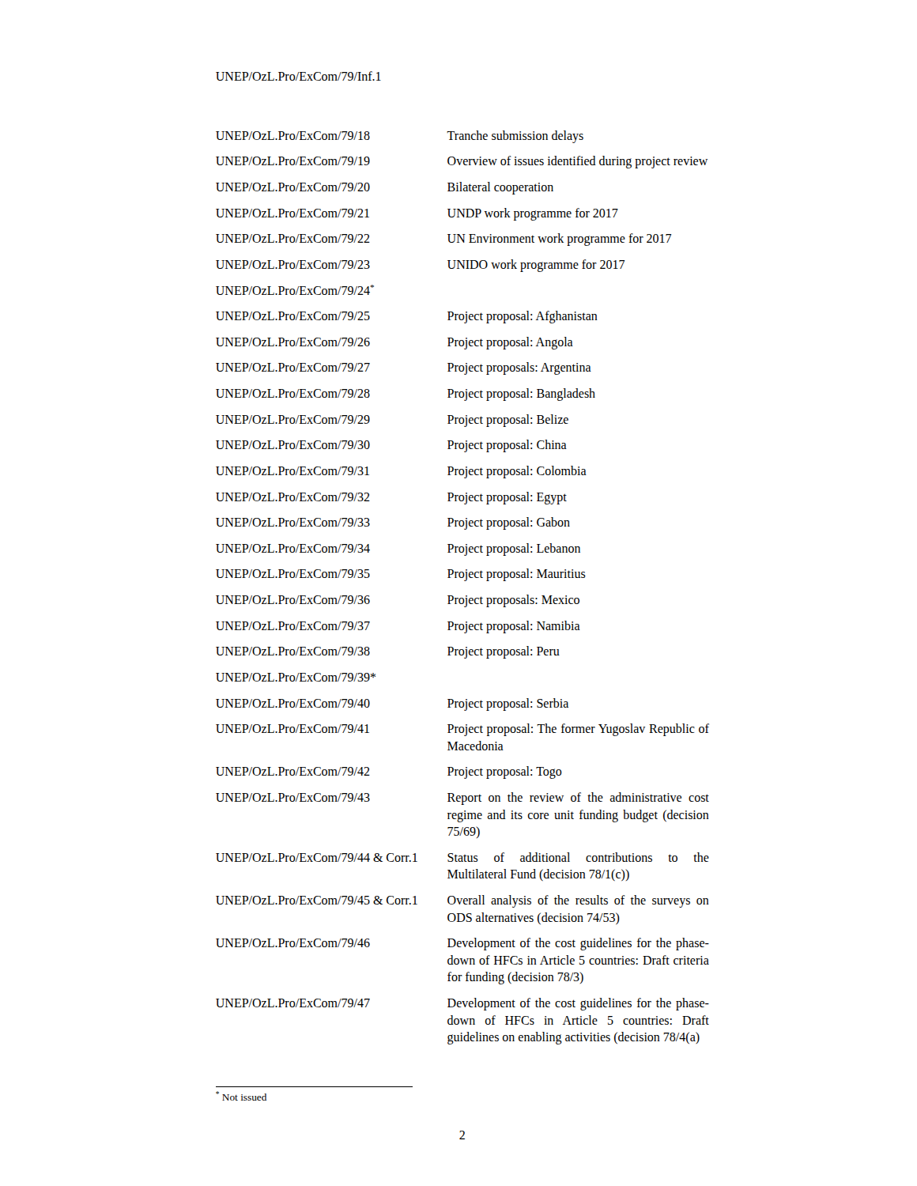UNEP/OzL.Pro/ExCom/79/Inf.1
| UNEP/OzL.Pro/ExCom/79/18 | Tranche submission delays |
| UNEP/OzL.Pro/ExCom/79/19 | Overview of issues identified during project review |
| UNEP/OzL.Pro/ExCom/79/20 | Bilateral cooperation |
| UNEP/OzL.Pro/ExCom/79/21 | UNDP work programme for 2017 |
| UNEP/OzL.Pro/ExCom/79/22 | UN Environment work programme for 2017 |
| UNEP/OzL.Pro/ExCom/79/23 | UNIDO work programme for 2017 |
| UNEP/OzL.Pro/ExCom/79/24 * | |
| UNEP/OzL.Pro/ExCom/79/25 | Project proposal: Afghanistan |
| UNEP/OzL.Pro/ExCom/79/26 | Project proposal: Angola |
| UNEP/OzL.Pro/ExCom/79/27 | Project proposals: Argentina |
| UNEP/OzL.Pro/ExCom/79/28 | Project proposal: Bangladesh |
| UNEP/OzL.Pro/ExCom/79/29 | Project proposal: Belize |
| UNEP/OzL.Pro/ExCom/79/30 | Project proposal: China |
| UNEP/OzL.Pro/ExCom/79/31 | Project proposal: Colombia |
| UNEP/OzL.Pro/ExCom/79/32 | Project proposal: Egypt |
| UNEP/OzL.Pro/ExCom/79/33 | Project proposal: Gabon |
| UNEP/OzL.Pro/ExCom/79/34 | Project proposal: Lebanon |
| UNEP/OzL.Pro/ExCom/79/35 | Project proposal: Mauritius |
| UNEP/OzL.Pro/ExCom/79/36 | Project proposals: Mexico |
| UNEP/OzL.Pro/ExCom/79/37 | Project proposal: Namibia |
| UNEP/OzL.Pro/ExCom/79/38 | Project proposal: Peru |
| UNEP/OzL.Pro/ExCom/79/39* | |
| UNEP/OzL.Pro/ExCom/79/40 | Project proposal: Serbia |
| UNEP/OzL.Pro/ExCom/79/41 | Project proposal: The former Yugoslav Republic of Macedonia |
| UNEP/OzL.Pro/ExCom/79/42 | Project proposal: Togo |
| UNEP/OzL.Pro/ExCom/79/43 | Report on the review of the administrative cost regime and its core unit funding budget (decision 75/69) |
| UNEP/OzL.Pro/ExCom/79/44 & Corr.1 | Status of additional contributions to the Multilateral Fund (decision 78/1(c)) |
| UNEP/OzL.Pro/ExCom/79/45 & Corr.1 | Overall analysis of the results of the surveys on ODS alternatives (decision 74/53) |
| UNEP/OzL.Pro/ExCom/79/46 | Development of the cost guidelines for the phase-down of HFCs in Article 5 countries: Draft criteria for funding (decision 78/3) |
| UNEP/OzL.Pro/ExCom/79/47 | Development of the cost guidelines for the phase-down of HFCs in Article 5 countries: Draft guidelines on enabling activities (decision 78/4(a) |
* Not issued
2